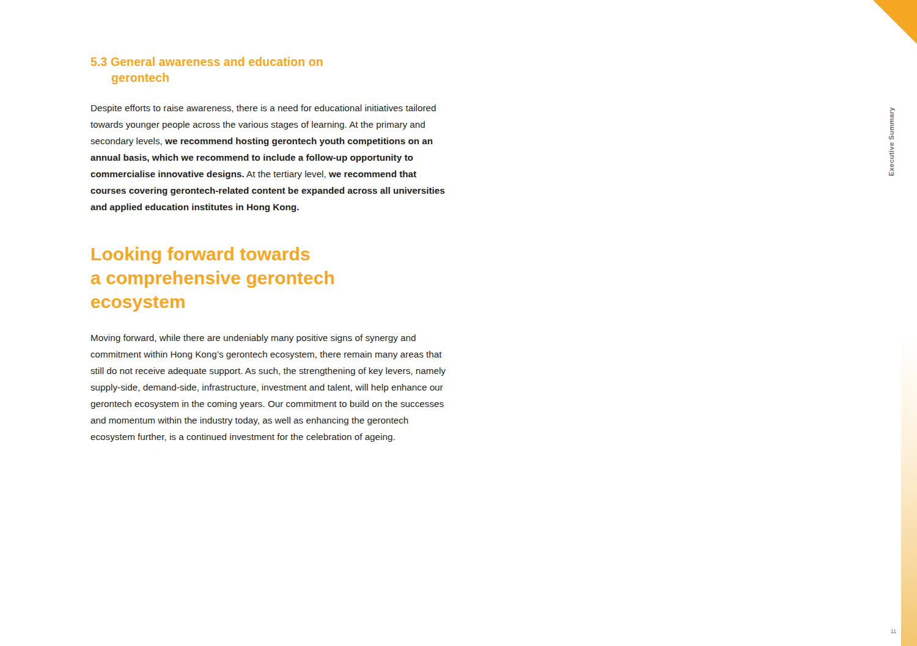Executive Summary
5.3 General awareness and education on gerontech
Despite efforts to raise awareness, there is a need for educational initiatives tailored towards younger people across the various stages of learning. At the primary and secondary levels, we recommend hosting gerontech youth competitions on an annual basis, which we recommend to include a follow-up opportunity to commercialise innovative designs. At the tertiary level, we recommend that courses covering gerontech-related content be expanded across all universities and applied education institutes in Hong Kong.
Looking forward towards
a comprehensive gerontech
ecosystem
Moving forward, while there are undeniably many positive signs of synergy and commitment within Hong Kong’s gerontech ecosystem, there remain many areas that still do not receive adequate support. As such, the strengthening of key levers, namely supply-side, demand-side, infrastructure, investment and talent, will help enhance our gerontech ecosystem in the coming years. Our commitment to build on the successes and momentum within the industry today, as well as enhancing the gerontech ecosystem further, is a continued investment for the celebration of ageing.
11